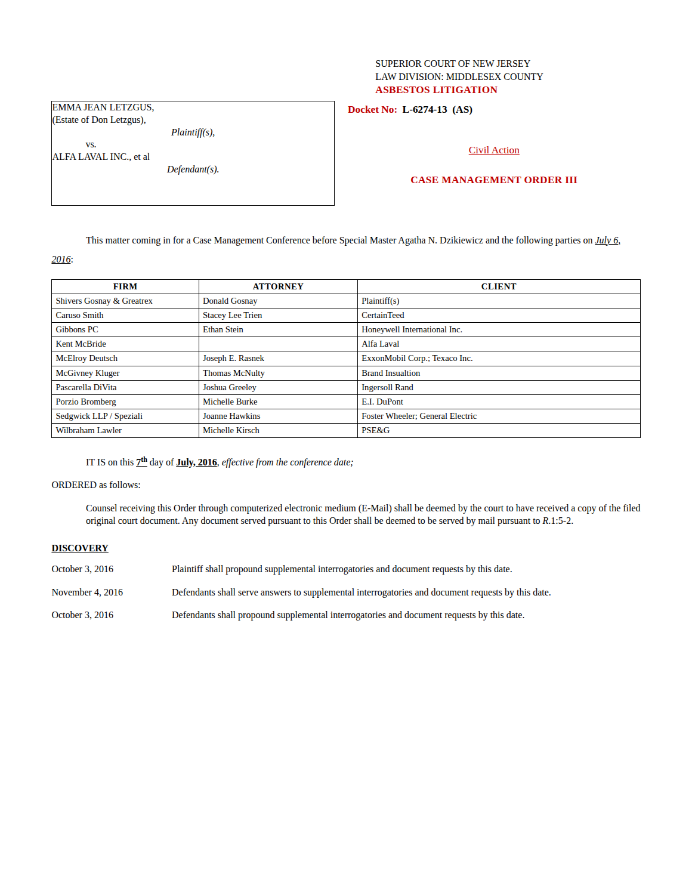SUPERIOR COURT OF NEW JERSEY
LAW DIVISION: MIDDLESEX COUNTY
ASBESTOS LITIGATION
| EMMA JEAN LETZGUS, (Estate of Don Letzgus), Plaintiff(s), vs. ALFA LAVAL INC., et al Defendant(s). | Docket No: L-6274-13 (AS) Civil Action CASE MANAGEMENT ORDER III |
This matter coming in for a Case Management Conference before Special Master Agatha N. Dzikiewicz and the following parties on July 6, 2016:
| FIRM | ATTORNEY | CLIENT |
| --- | --- | --- |
| Shivers Gosnay & Greatrex | Donald Gosnay | Plaintiff(s) |
| Caruso Smith | Stacey Lee Trien | CertainTeed |
| Gibbons PC | Ethan Stein | Honeywell International Inc. |
| Kent McBride | | Alfa Laval |
| McElroy Deutsch | Joseph E. Rasnek | ExxonMobil Corp.; Texaco Inc. |
| McGivney Kluger | Thomas McNulty | Brand Insualtion |
| Pascarella DiVita | Joshua Greeley | Ingersoll Rand |
| Porzio Bromberg | Michelle Burke | E.I. DuPont |
| Sedgwick LLP / Speziali | Joanne Hawkins | Foster Wheeler; General Electric |
| Wilbraham Lawler | Michelle Kirsch | PSE&G |
IT IS on this 7th day of July, 2016, effective from the conference date;
ORDERED as follows:
Counsel receiving this Order through computerized electronic medium (E-Mail) shall be deemed by the court to have received a copy of the filed original court document. Any document served pursuant to this Order shall be deemed to be served by mail pursuant to R.1:5-2.
DISCOVERY
| October 3, 2016 | Plaintiff shall propound supplemental interrogatories and document requests by this date. |
| November 4, 2016 | Defendants shall serve answers to supplemental interrogatories and document requests by this date. |
| October 3, 2016 | Defendants shall propound supplemental interrogatories and document requests by this date. |